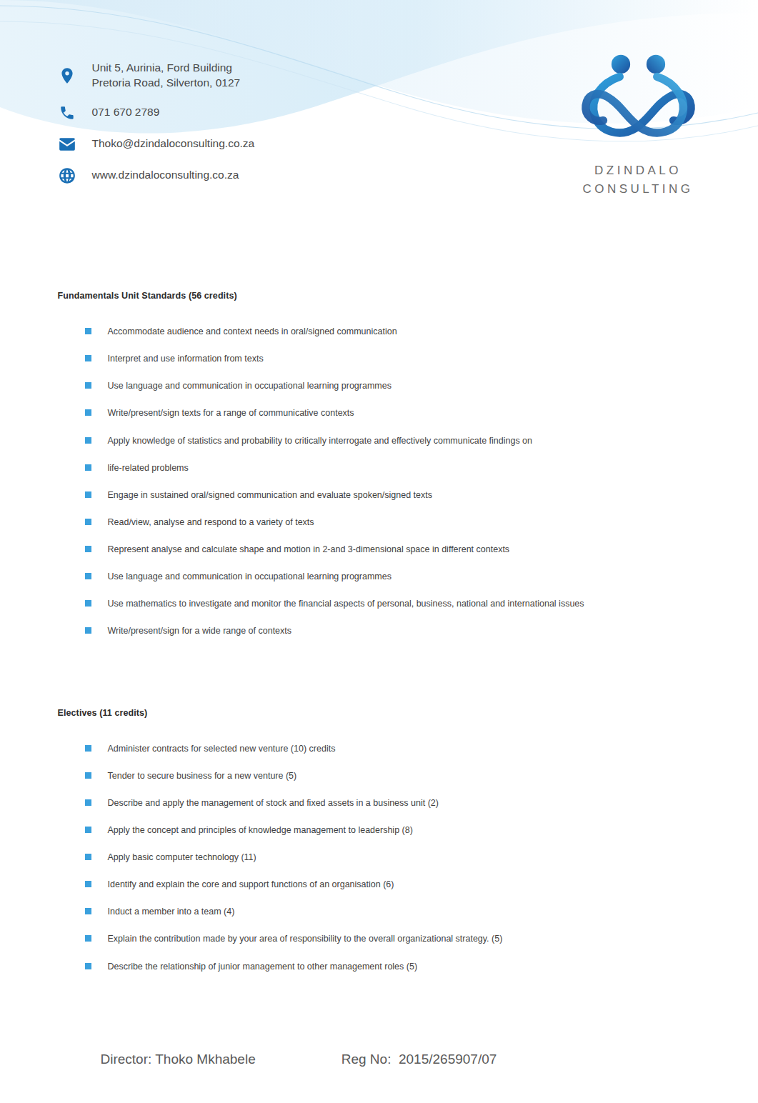Unit 5, Aurinia, Ford Building Pretoria Road, Silverton, 0127
071 670 2789
Thoko@dzindaloconsulting.co.za
www.dzindaloconsulting.co.za
DZINDALO
CONSULTING
Fundamentals Unit Standards (56 credits)
Accommodate audience and context needs in oral/signed communication
Interpret and use information from texts
Use language and communication in occupational learning programmes
Write/present/sign texts for a range of communicative contexts
Apply knowledge of statistics and probability to critically interrogate and effectively communicate findings on
life-related problems
Engage in sustained oral/signed communication and evaluate spoken/signed texts
Read/view, analyse and respond to a variety of texts
Represent analyse and calculate shape and motion in 2-and 3-dimensional space in different contexts
Use language and communication in occupational learning programmes
Use mathematics to investigate and monitor the financial aspects of personal, business, national and international issues
Write/present/sign for a wide range of contexts
Electives (11 credits)
Administer contracts for selected new venture (10) credits
Tender to secure business for a new venture (5)
Describe and apply the management of stock and fixed assets in a business unit (2)
Apply the concept and principles of knowledge management to leadership (8)
Apply basic computer technology (11)
Identify and explain the core and support functions of an organisation (6)
Induct a member into a team (4)
Explain the contribution made by your area of responsibility to the overall organizational strategy. (5)
Describe the relationship of junior management to other management roles (5)
Director: Thoko Mkhabele
Reg No: 2015/265907/07